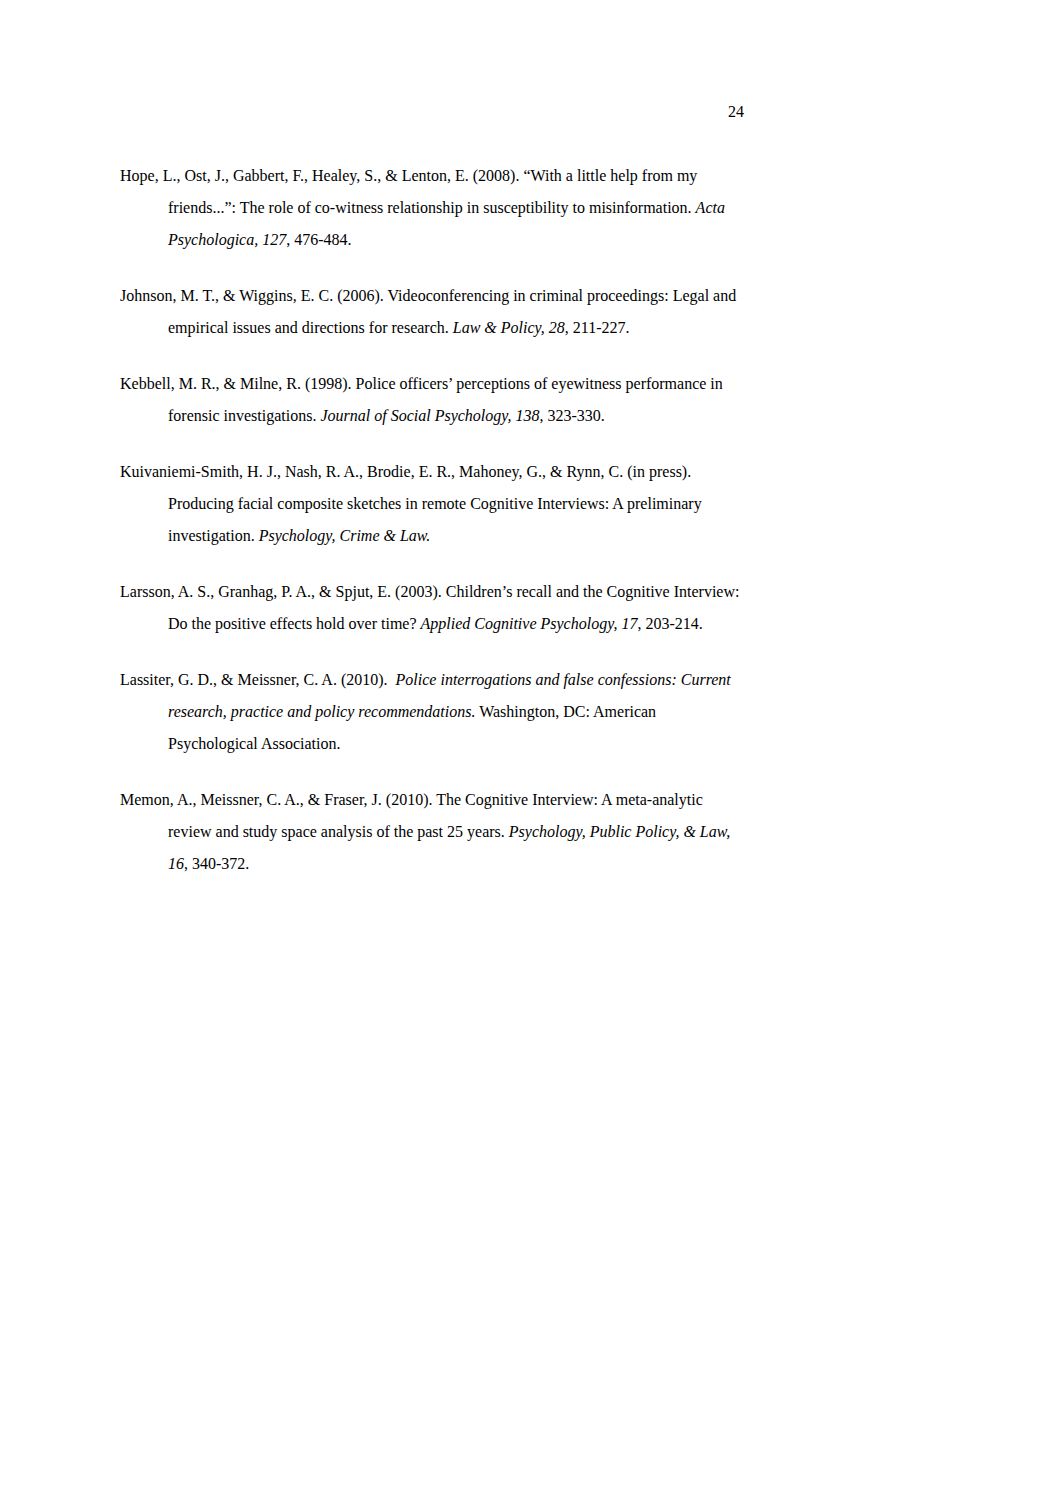24
Hope, L., Ost, J., Gabbert, F., Healey, S., & Lenton, E. (2008). “With a little help from my friends...”: The role of co-witness relationship in susceptibility to misinformation. Acta Psychologica, 127, 476-484.
Johnson, M. T., & Wiggins, E. C. (2006). Videoconferencing in criminal proceedings: Legal and empirical issues and directions for research. Law & Policy, 28, 211-227.
Kebbell, M. R., & Milne, R. (1998). Police officers’ perceptions of eyewitness performance in forensic investigations. Journal of Social Psychology, 138, 323-330.
Kuivaniemi-Smith, H. J., Nash, R. A., Brodie, E. R., Mahoney, G., & Rynn, C. (in press). Producing facial composite sketches in remote Cognitive Interviews: A preliminary investigation. Psychology, Crime & Law.
Larsson, A. S., Granhag, P. A., & Spjut, E. (2003). Children’s recall and the Cognitive Interview: Do the positive effects hold over time? Applied Cognitive Psychology, 17, 203-214.
Lassiter, G. D., & Meissner, C. A. (2010). Police interrogations and false confessions: Current research, practice and policy recommendations. Washington, DC: American Psychological Association.
Memon, A., Meissner, C. A., & Fraser, J. (2010). The Cognitive Interview: A meta-analytic review and study space analysis of the past 25 years. Psychology, Public Policy, & Law, 16, 340-372.